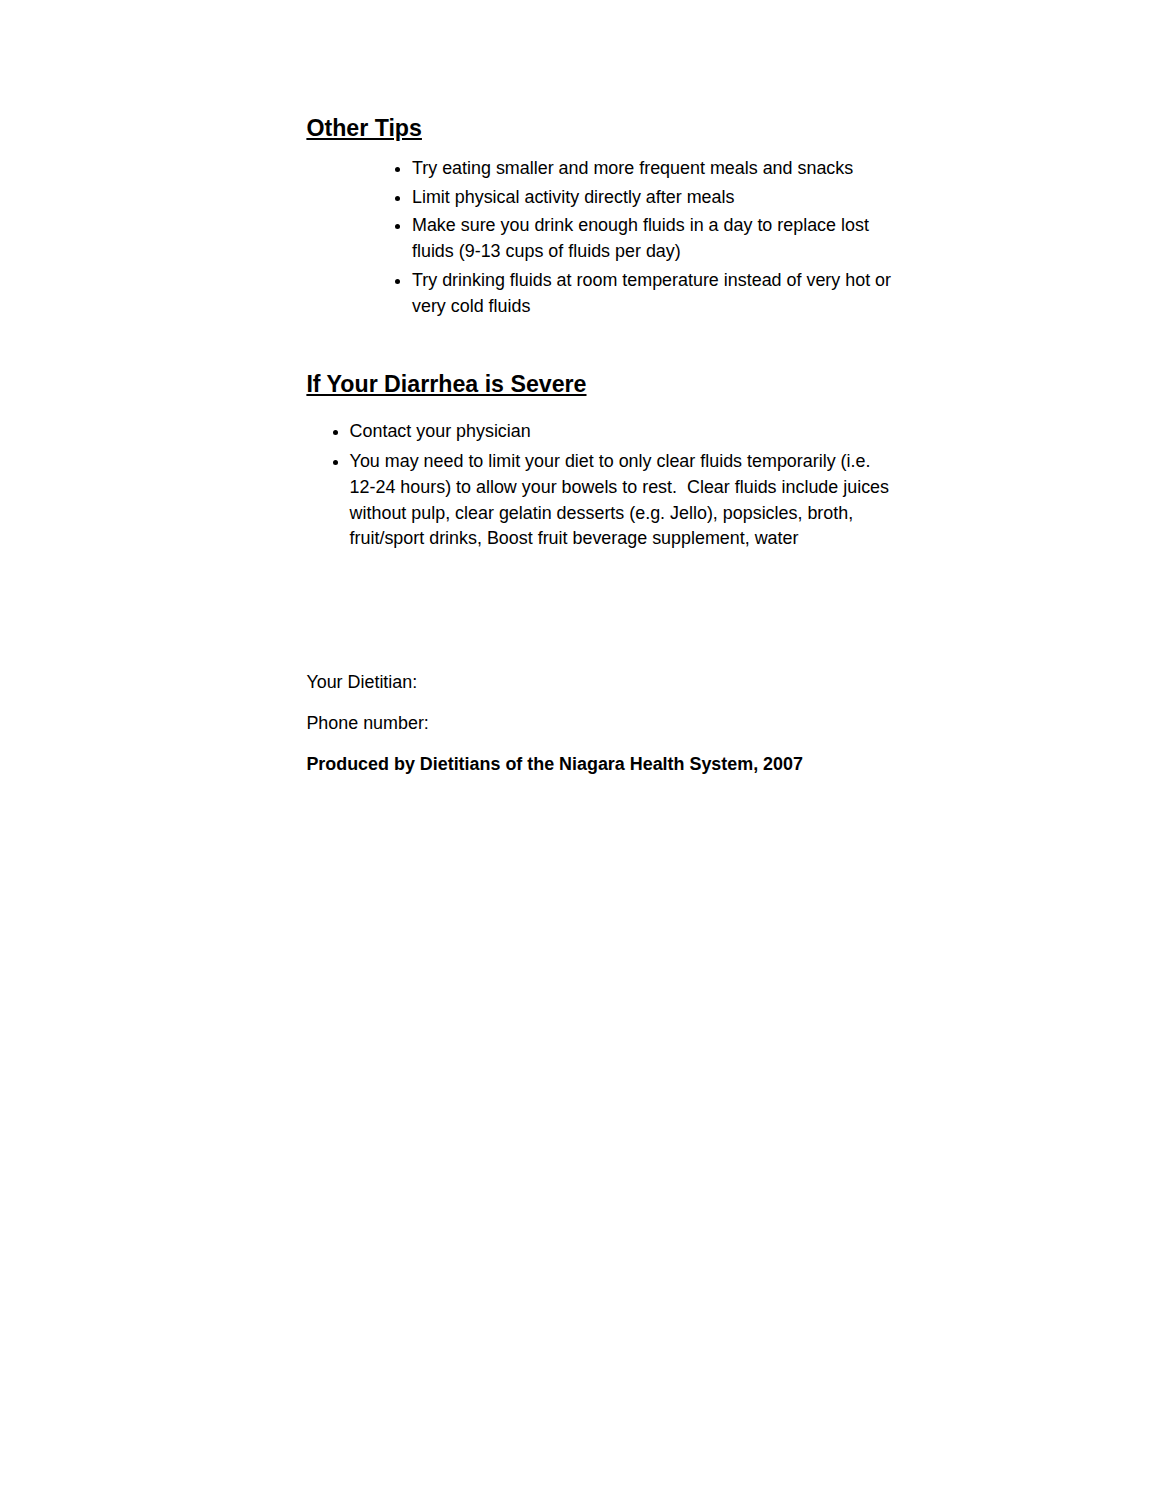Other Tips
Try eating smaller and more frequent meals and snacks
Limit physical activity directly after meals
Make sure you drink enough fluids in a day to replace lost fluids (9-13 cups of fluids per day)
Try drinking fluids at room temperature instead of very hot or very cold fluids
If Your Diarrhea is Severe
Contact your physician
You may need to limit your diet to only clear fluids temporarily (i.e. 12-24 hours) to allow your bowels to rest. Clear fluids include juices without pulp, clear gelatin desserts (e.g. Jello), popsicles, broth, fruit/sport drinks, Boost fruit beverage supplement, water
Your Dietitian:
Phone number:
Produced by Dietitians of the Niagara Health System, 2007